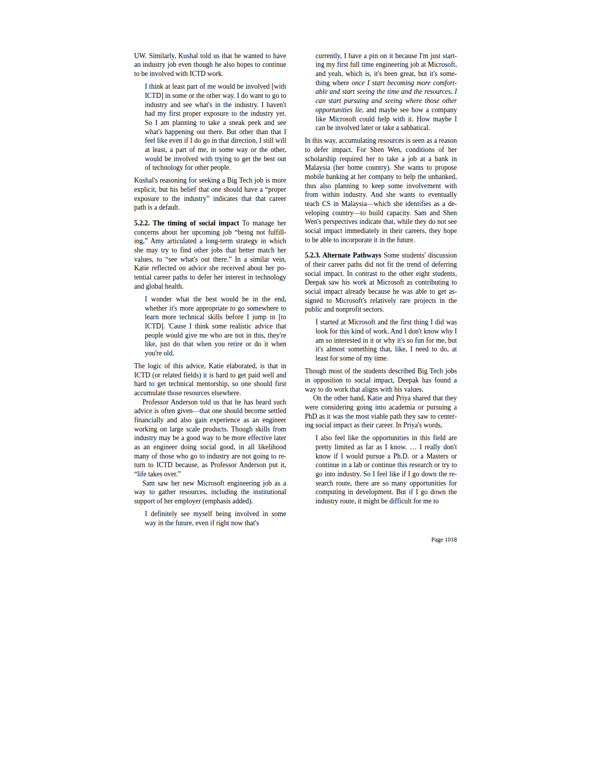UW. Similarly, Kushal told us that he wanted to have an industry job even though he also hopes to continue to be involved with ICTD work.
I think at least part of me would be involved [with ICTD] in some or the other way. I do want to go to industry and see what's in the industry. I haven't had my first proper exposure to the industry yet. So I am planning to take a sneak peek and see what's happening out there. But other than that I feel like even if I do go in that direction, I still will at least, a part of me, in some way or the other, would be involved with trying to get the best out of technology for other people.
Kushal's reasoning for seeking a Big Tech job is more explicit, but his belief that one should have a “proper exposure to the industry” indicates that that career path is a default.
5.2.2. The timing of social impact
To manage her concerns about her upcoming job “being not fulfilling,” Amy articulated a long-term strategy in which she may try to find other jobs that better match her values, to “see what's out there.” In a similar vein, Katie reflected on advice she received about her potential career paths to defer her interest in technology and global health.
I wonder what the best would be in the end, whether it's more appropriate to go somewhere to learn more technical skills before I jump in [to ICTD]. 'Cause I think some realistic advice that people would give me who are not in this, they're like, just do that when you retire or do it when you're old.
The logic of this advice, Katie elaborated, is that in ICTD (or related fields) it is hard to get paid well and hard to get technical mentorship, so one should first accumulate those resources elsewhere.
Professor Anderson told us that he has heard such advice is often given—that one should become settled financially and also gain experience as an engineer working on large scale products. Though skills from industry may be a good way to be more effective later as an engineer doing social good, in all likelihood many of those who go to industry are not going to return to ICTD because, as Professor Anderson put it, “life takes over.”
Sam saw her new Microsoft engineering job as a way to gather resources, including the institutional support of her employer (emphasis added).
I definitely see myself being involved in some way in the future, even if right now that's
currently, I have a pin on it because I'm just starting my first full time engineering job at Microsoft, and yeah, which is, it's been great, but it's something where once I start becoming more comfortable and start seeing the time and the resources, I can start pursuing and seeing where those other opportunities lie, and maybe see how a company like Microsoft could help with it. How maybe I can be involved later or take a sabbatical.
In this way, accumulating resources is seen as a reason to defer impact. For Shen Wen, conditions of her scholarship required her to take a job at a bank in Malaysia (her home country). She wants to propose mobile banking at her company to help the unbanked, thus also planning to keep some involvement with from within industry. And she wants to eventually teach CS in Malaysia—which she identifies as a developing country—to build capacity. Sam and Shen Wen's perspectives indicate that, while they do not see social impact immediately in their careers, they hope to be able to incorporate it in the future.
5.2.3. Alternate Pathways
Some students' discussion of their career paths did not fit the trend of deferring social impact. In contrast to the other eight students, Deepak saw his work at Microsoft as contributing to social impact already because he was able to get assigned to Microsoft's relatively rare projects in the public and nonprofit sectors.
I started at Microsoft and the first thing I did was look for this kind of work. And I don't know why I am so interested in it or why it's so fun for me, but it's almost something that, like, I need to do, at least for some of my time.
Though most of the students described Big Tech jobs in opposition to social impact, Deepak has found a way to do work that aligns with his values.
On the other hand, Katie and Priya shared that they were considering going into academia or pursuing a PhD as it was the most viable path they saw to centering social impact as their career. In Priya's words,
I also feel like the opportunities in this field are pretty limited as far as I know. … I really don't know if I would pursue a Ph.D. or a Masters or continue in a lab or continue this research or try to go into industry. So I feel like if I go down the research route, there are so many opportunities for computing in development. But if I go down the industry route, it might be difficult for me to
Page 1018